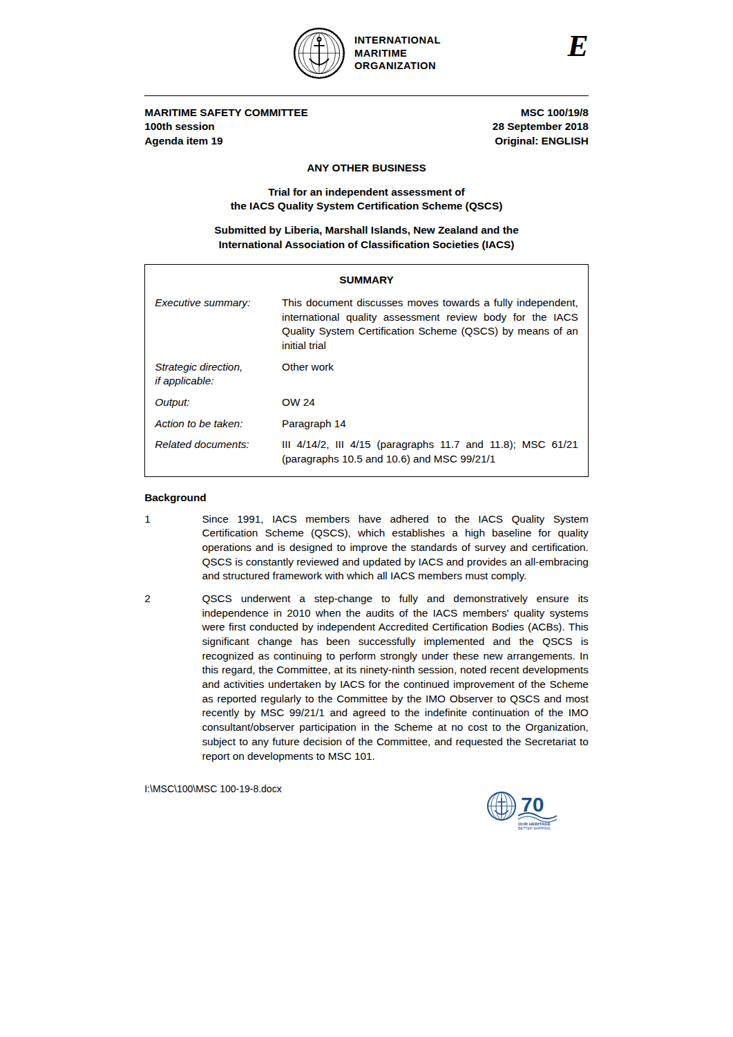E
INTERNATIONAL
MARITIME
ORGANIZATION
MARITIME SAFETY COMMITTEE
100th session
Agenda item 19
MSC 100/19/8
28 September 2018
Original: ENGLISH
ANY OTHER BUSINESS
Trial for an independent assessment of
the IACS Quality System Certification Scheme (QSCS)
Submitted by Liberia, Marshall Islands, New Zealand and the
International Association of Classification Societies (IACS)
SUMMARY
| Executive summary: | This document discusses moves towards a fully independent, international quality assessment review body for the IACS Quality System Certification Scheme (QSCS) by means of an initial trial |
| Strategic direction, if applicable: | Other work |
| Output: | OW 24 |
| Action to be taken: | Paragraph 14 |
| Related documents: | III 4/14/2, III 4/15 (paragraphs 11.7 and 11.8); MSC 61/21 (paragraphs 10.5 and 10.6) and MSC 99/21/1 |
Background
1
Since 1991, IACS members have adhered to the IACS Quality System Certification Scheme (QSCS), which establishes a high baseline for quality operations and is designed to improve the standards of survey and certification. QSCS is constantly reviewed and updated by IACS and provides an all-embracing and structured framework with which all IACS members must comply.
2
QSCS underwent a step-change to fully and demonstratively ensure its independence in 2010 when the audits of the IACS members' quality systems were first conducted by independent Accredited Certification Bodies (ACBs). This significant change has been successfully implemented and the QSCS is recognized as continuing to perform strongly under these new arrangements. In this regard, the Committee, at its ninety-ninth session, noted recent developments and activities undertaken by IACS for the continued improvement of the Scheme as reported regularly to the Committee by the IMO Observer to QSCS and most recently by MSC 99/21/1 and agreed to the indefinite continuation of the IMO consultant/observer participation in the Scheme at no cost to the Organization, subject to any future decision of the Committee, and requested the Secretariat to report on developments to MSC 101.
I:\MSC\100\MSC 100-19-8.docx
70 OUR HERITAGE BETTER SHIPPING FOR A BETTER FUTURE